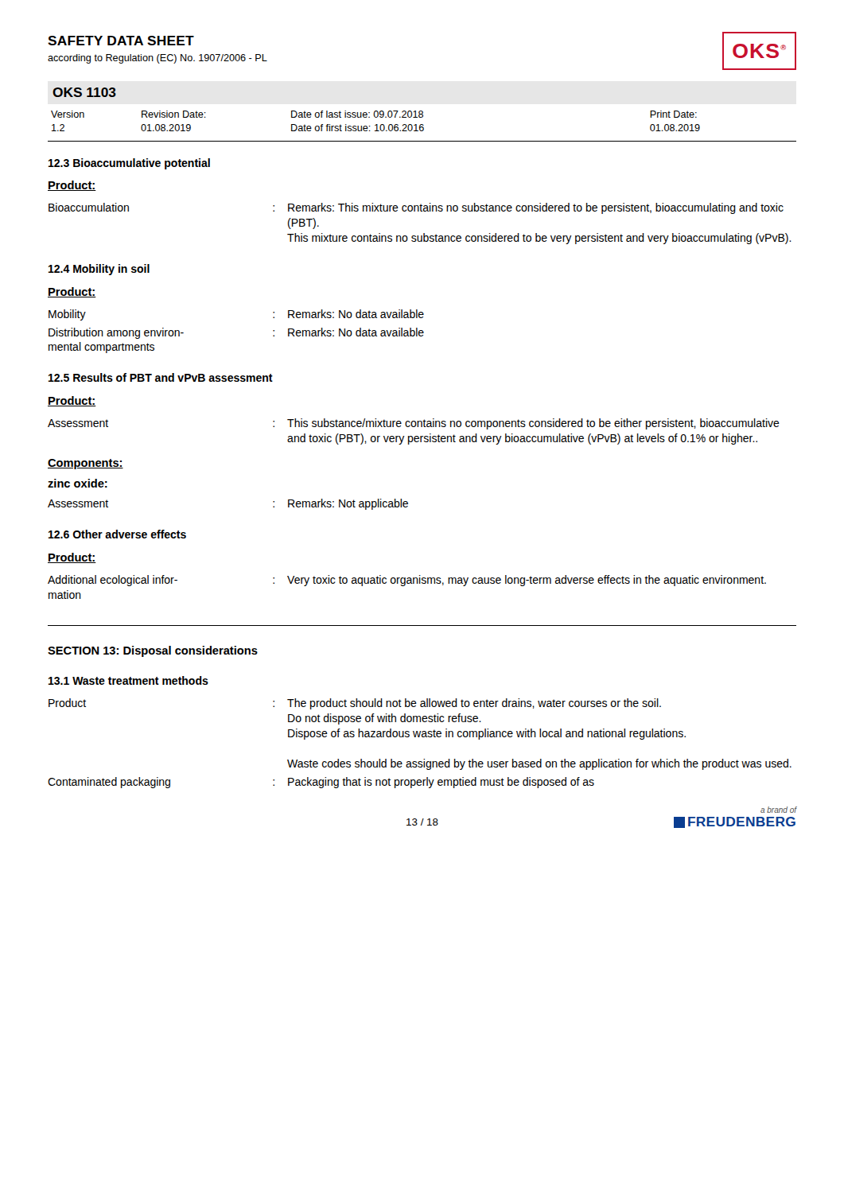SAFETY DATA SHEET
according to Regulation (EC) No. 1907/2006 - PL
OKS®
OKS 1103
| Version 1.2 | Revision Date: 01.08.2019 | Date of last issue: 09.07.2018 Date of first issue: 10.06.2016 | Print Date: 01.08.2019 |
12.3 Bioaccumulative potential
Product:
| Bioaccumulation | : | Remarks: This mixture contains no substance considered to be persistent, bioaccumulating and toxic (PBT). This mixture contains no substance considered to be very persistent and very bioaccumulating (vPvB). |
12.4 Mobility in soil
Product:
| Mobility | : | Remarks: No data available |
| Distribution among environ- mental compartments | : | Remarks: No data available |
12.5 Results of PBT and vPvB assessment
Product:
| Assessment | : | This substance/mixture contains no components considered to be either persistent, bioaccumulative and toxic (PBT), or very persistent and very bioaccumulative (vPvB) at levels of 0.1% or higher.. |
Components:
zinc oxide:
| Assessment | : | Remarks: Not applicable |
12.6 Other adverse effects
Product:
| Additional ecological infor- mation | : | Very toxic to aquatic organisms, may cause long-term adverse effects in the aquatic environment. |
SECTION 13: Disposal considerations
13.1 Waste treatment methods
| Product | : | The product should not be allowed to enter drains, water courses or the soil. Do not dispose of with domestic refuse. Dispose of as hazardous waste in compliance with local and national regulations. Waste codes should be assigned by the user based on the application for which the product was used. |
| Contaminated packaging | : | Packaging that is not properly emptied must be disposed of as |
13 / 18
a brand of
FREUDENBERG